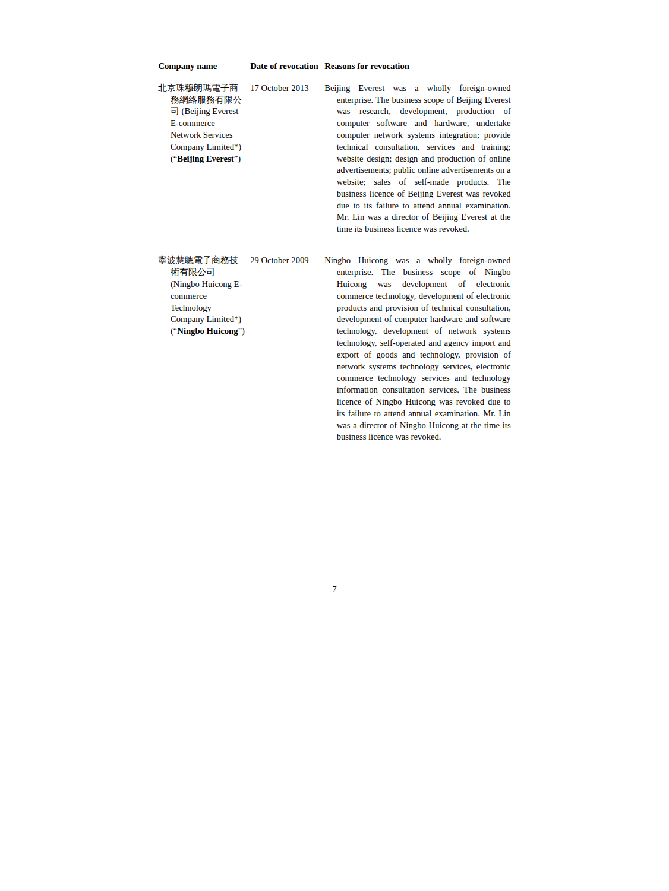| Company name | Date of revocation | Reasons for revocation |
| --- | --- | --- |
| 北京珠穆朗瑪電子商務網絡服務有限公司 (Beijing Everest E-commerce Network Services Company Limited*) (“ Beijing Everest ”) | 17 October 2013 | Beijing Everest was a wholly foreign-owned enterprise. The business scope of Beijing Everest was research, development, production of computer software and hardware, undertake computer network systems integration; provide technical consultation, services and training; website design; design and production of online advertisements; public online advertisements on a website; sales of self-made products. The business licence of Beijing Everest was revoked due to its failure to attend annual examination. Mr. Lin was a director of Beijing Everest at the time its business licence was revoked. |
| 寧波慧聰電子商務技術有限公司 (Ningbo Huicong E-commerce Technology Company Limited*) (“ Ningbo Huicong ”) | 29 October 2009 | Ningbo Huicong was a wholly foreign-owned enterprise. The business scope of Ningbo Huicong was development of electronic commerce technology, development of electronic products and provision of technical consultation, development of computer hardware and software technology, development of network systems technology, self-operated and agency import and export of goods and technology, provision of network systems technology services, electronic commerce technology services and technology information consultation services. The business licence of Ningbo Huicong was revoked due to its failure to attend annual examination. Mr. Lin was a director of Ningbo Huicong at the time its business licence was revoked. |
– 7 –